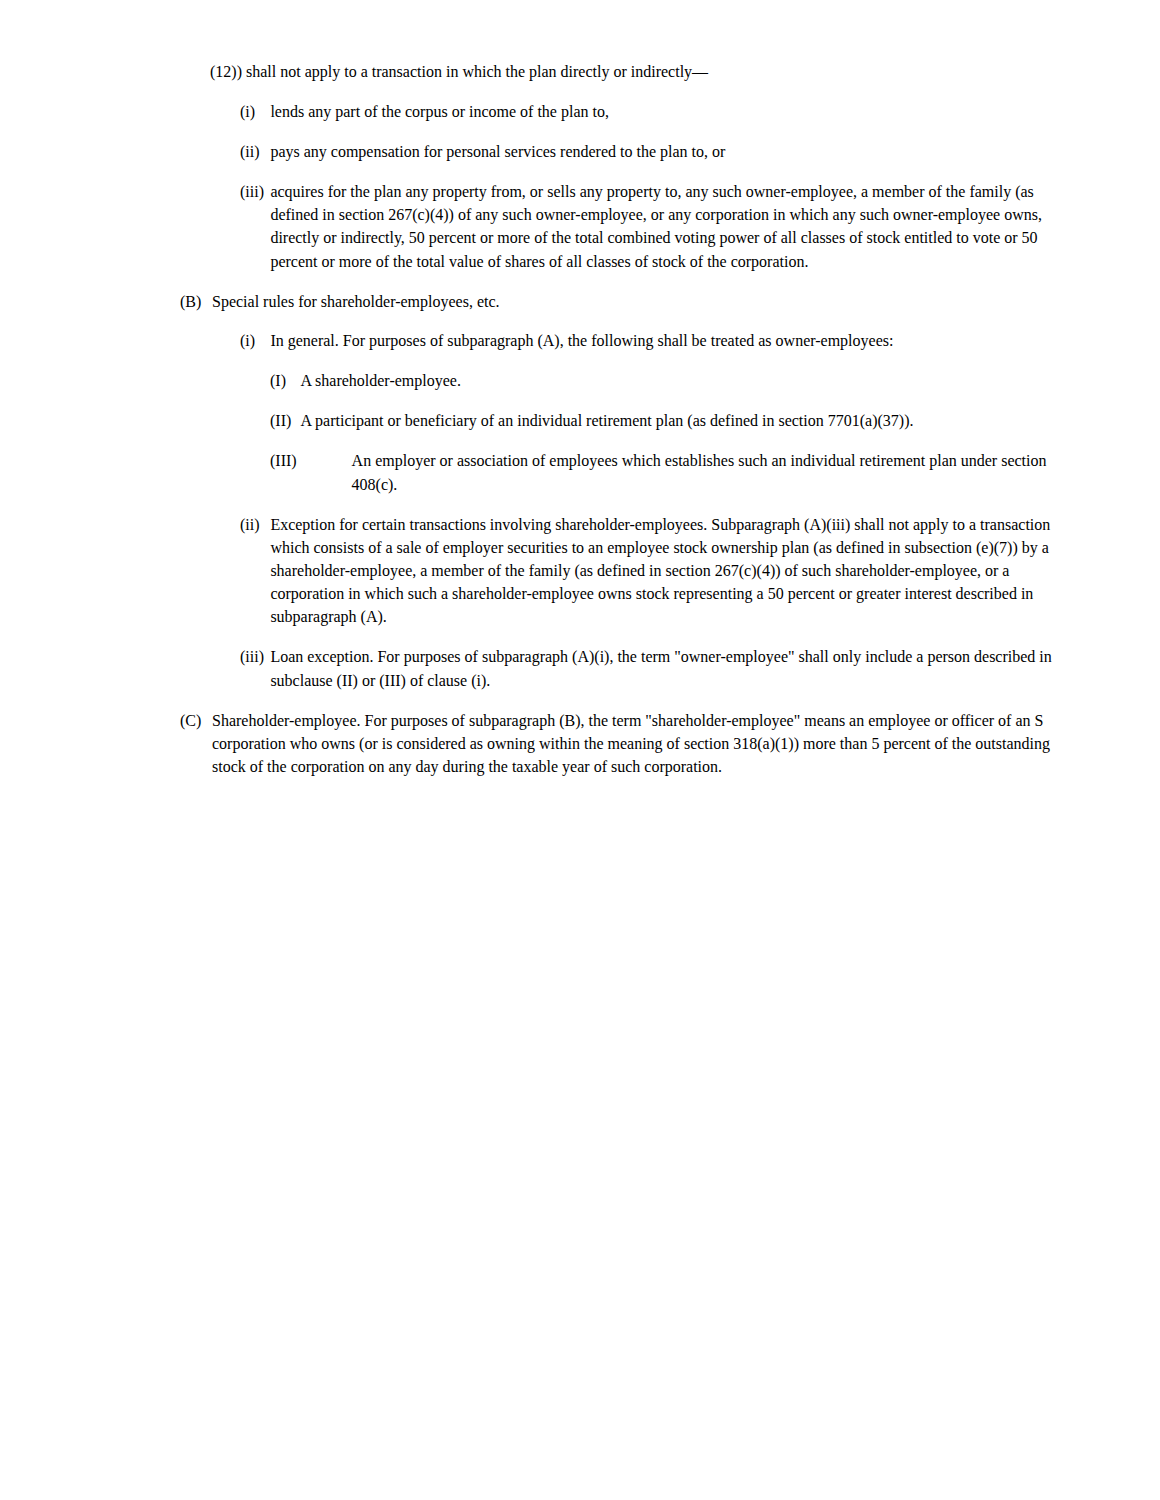(12)) shall not apply to a transaction in which the plan directly or indirectly—
(i) lends any part of the corpus or income of the plan to,
(ii) pays any compensation for personal services rendered to the plan to, or
(iii) acquires for the plan any property from, or sells any property to, any such owner-employee, a member of the family (as defined in section 267(c)(4)) of any such owner-employee, or any corporation in which any such owner-employee owns, directly or indirectly, 50 percent or more of the total combined voting power of all classes of stock entitled to vote or 50 percent or more of the total value of shares of all classes of stock of the corporation.
(B) Special rules for shareholder-employees, etc.
(i) In general. For purposes of subparagraph (A), the following shall be treated as owner-employees:
(I) A shareholder-employee.
(II) A participant or beneficiary of an individual retirement plan (as defined in section 7701(a)(37)).
(III) An employer or association of employees which establishes such an individual retirement plan under section 408(c).
(ii) Exception for certain transactions involving shareholder-employees. Subparagraph (A)(iii) shall not apply to a transaction which consists of a sale of employer securities to an employee stock ownership plan (as defined in subsection (e)(7)) by a shareholder-employee, a member of the family (as defined in section 267(c)(4)) of such shareholder-employee, or a corporation in which such a shareholder-employee owns stock representing a 50 percent or greater interest described in subparagraph (A).
(iii) Loan exception. For purposes of subparagraph (A)(i), the term "owner-employee" shall only include a person described in subclause (II) or (III) of clause (i).
(C) Shareholder-employee. For purposes of subparagraph (B), the term "shareholder-employee" means an employee or officer of an S corporation who owns (or is considered as owning within the meaning of section 318(a)(1)) more than 5 percent of the outstanding stock of the corporation on any day during the taxable year of such corporation.